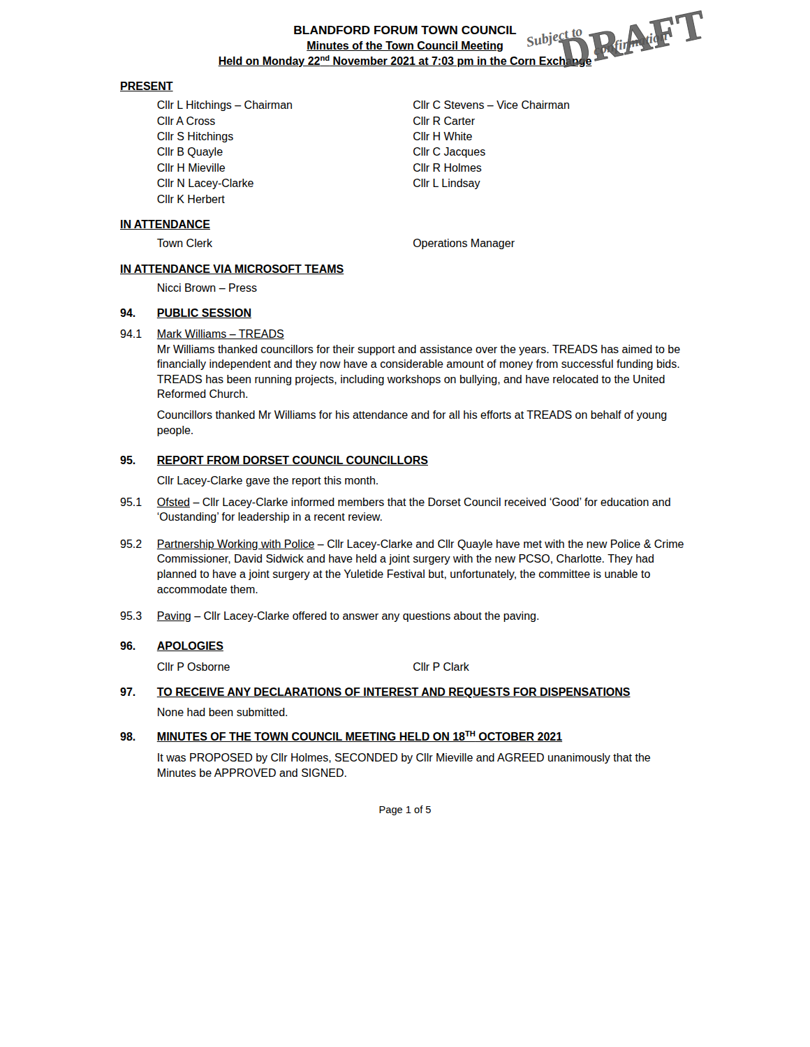DRAFT Subject to confirmation
BLANDFORD FORUM TOWN COUNCIL
Minutes of the Town Council Meeting
Held on Monday 22nd November 2021 at 7:03 pm in the Corn Exchange
PRESENT
Cllr L Hitchings – Chairman
Cllr C Stevens – Vice Chairman
Cllr A Cross
Cllr R Carter
Cllr S Hitchings
Cllr H White
Cllr B Quayle
Cllr C Jacques
Cllr H Mieville
Cllr R Holmes
Cllr N Lacey-Clarke
Cllr L Lindsay
Cllr K Herbert
IN ATTENDANCE
Town Clerk
Operations Manager
IN ATTENDANCE VIA MICROSOFT TEAMS
Nicci Brown – Press
94.
PUBLIC SESSION
94.1
Mark Williams – TREADS
Mr Williams thanked councillors for their support and assistance over the years. TREADS has aimed to be financially independent and they now have a considerable amount of money from successful funding bids. TREADS has been running projects, including workshops on bullying, and have relocated to the United Reformed Church.
Councillors thanked Mr Williams for his attendance and for all his efforts at TREADS on behalf of young people.
95.
REPORT FROM DORSET COUNCIL COUNCILLORS
Cllr Lacey-Clarke gave the report this month.
95.1
Ofsted – Cllr Lacey-Clarke informed members that the Dorset Council received ‘Good’ for education and ‘Oustanding’ for leadership in a recent review.
95.2
Partnership Working with Police – Cllr Lacey-Clarke and Cllr Quayle have met with the new Police & Crime Commissioner, David Sidwick and have held a joint surgery with the new PCSO, Charlotte. They had planned to have a joint surgery at the Yuletide Festival but, unfortunately, the committee is unable to accommodate them.
95.3
Paving – Cllr Lacey-Clarke offered to answer any questions about the paving.
96.
APOLOGIES
Cllr P Osborne
Cllr P Clark
97.
TO RECEIVE ANY DECLARATIONS OF INTEREST AND REQUESTS FOR DISPENSATIONS
None had been submitted.
98.
MINUTES OF THE TOWN COUNCIL MEETING HELD ON 18TH OCTOBER 2021
It was PROPOSED by Cllr Holmes, SECONDED by Cllr Mieville and AGREED unanimously that the Minutes be APPROVED and SIGNED.
Page 1 of 5